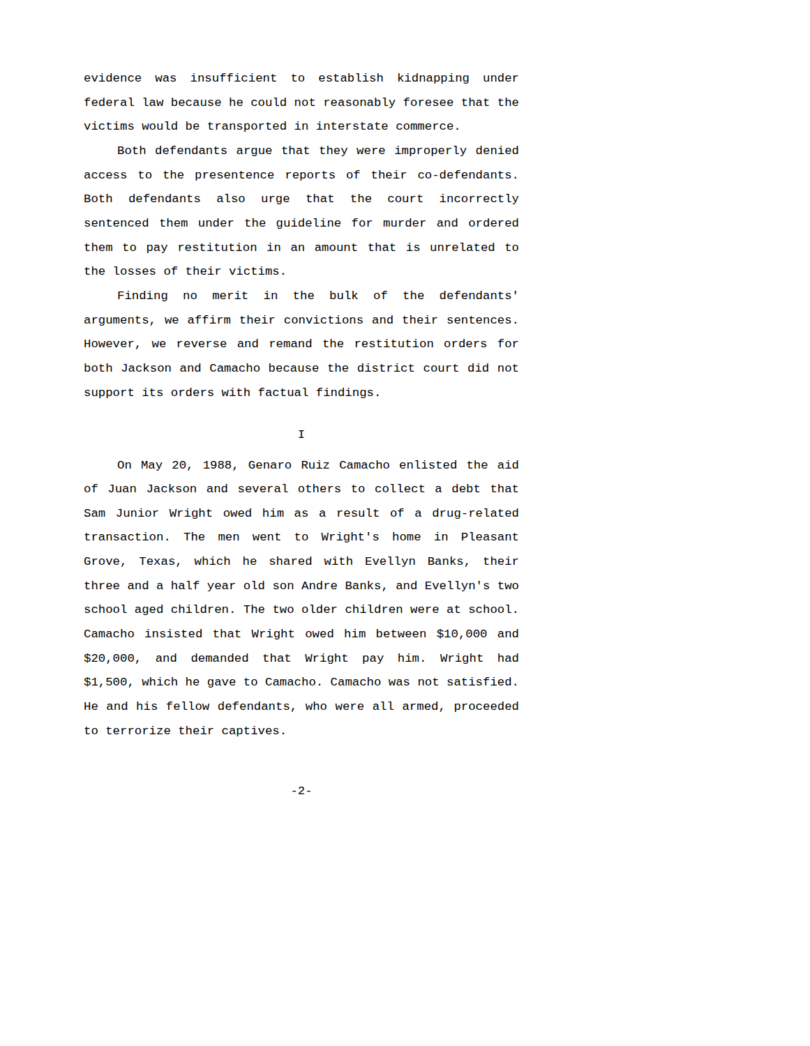evidence was insufficient to establish kidnapping under federal law because he could not reasonably foresee that the victims would be transported in interstate commerce.
Both defendants argue that they were improperly denied access to the presentence reports of their co-defendants. Both defendants also urge that the court incorrectly sentenced them under the guideline for murder and ordered them to pay restitution in an amount that is unrelated to the losses of their victims.
Finding no merit in the bulk of the defendants' arguments, we affirm their convictions and their sentences. However, we reverse and remand the restitution orders for both Jackson and Camacho because the district court did not support its orders with factual findings.
I
On May 20, 1988, Genaro Ruiz Camacho enlisted the aid of Juan Jackson and several others to collect a debt that Sam Junior Wright owed him as a result of a drug-related transaction. The men went to Wright's home in Pleasant Grove, Texas, which he shared with Evellyn Banks, their three and a half year old son Andre Banks, and Evellyn's two school aged children. The two older children were at school. Camacho insisted that Wright owed him between $10,000 and $20,000, and demanded that Wright pay him. Wright had $1,500, which he gave to Camacho. Camacho was not satisfied. He and his fellow defendants, who were all armed, proceeded to terrorize their captives.
-2-